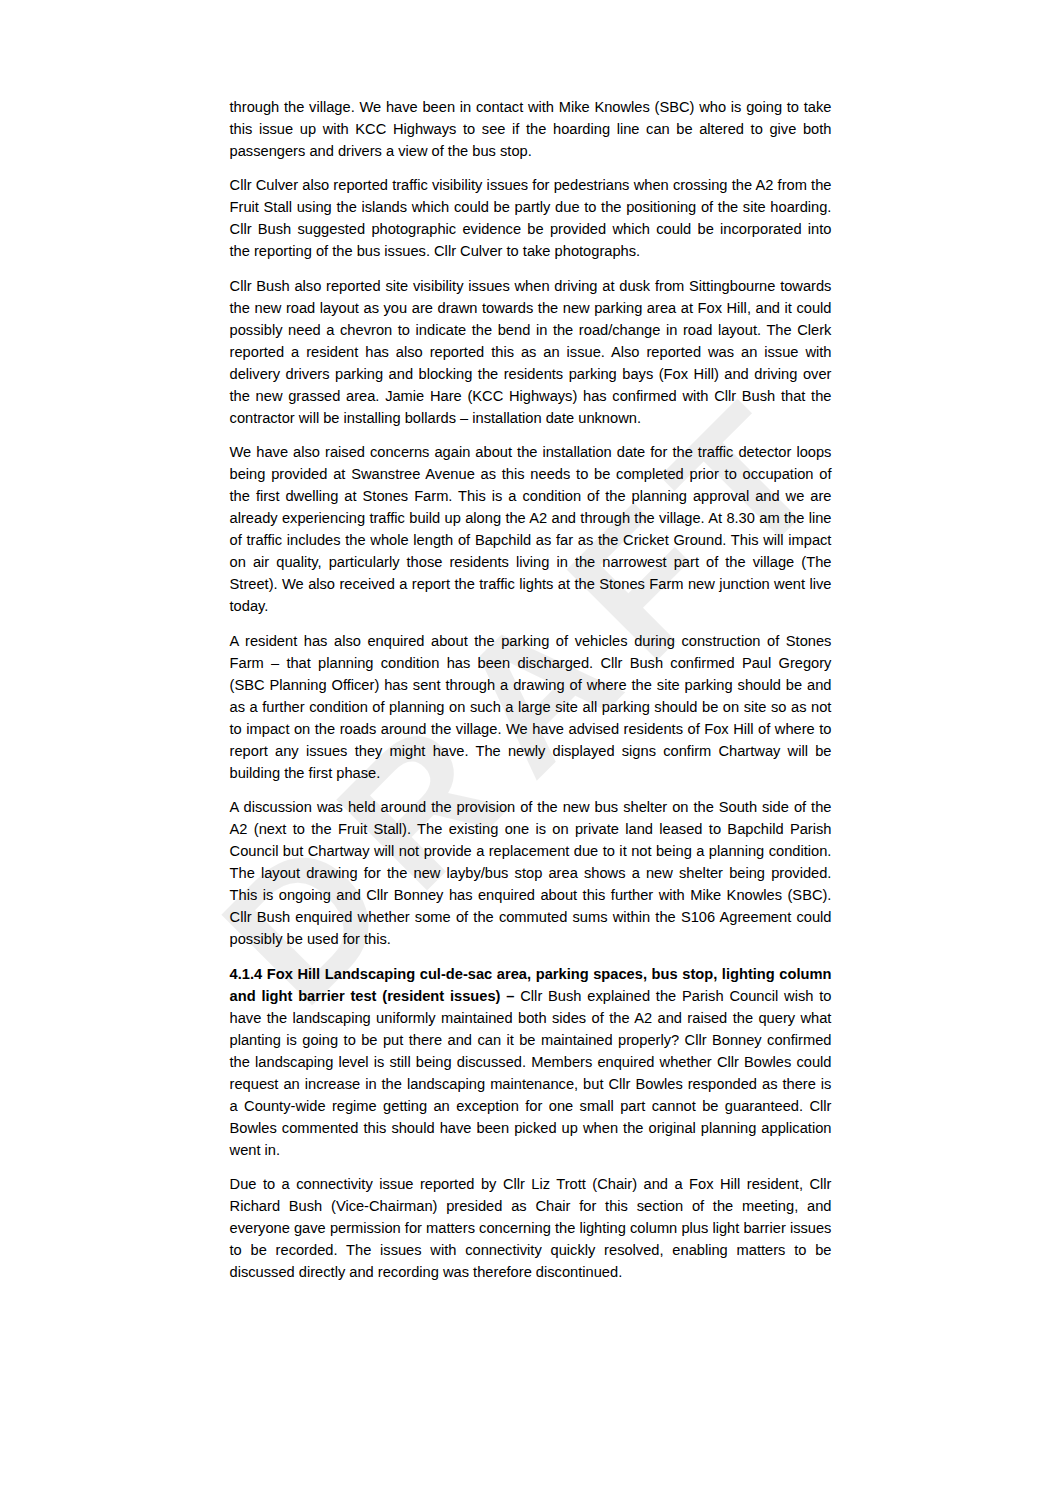DRAFT
through the village. We have been in contact with Mike Knowles (SBC) who is going to take this issue up with KCC Highways to see if the hoarding line can be altered to give both passengers and drivers a view of the bus stop.
Cllr Culver also reported traffic visibility issues for pedestrians when crossing the A2 from the Fruit Stall using the islands which could be partly due to the positioning of the site hoarding. Cllr Bush suggested photographic evidence be provided which could be incorporated into the reporting of the bus issues. Cllr Culver to take photographs.
Cllr Bush also reported site visibility issues when driving at dusk from Sittingbourne towards the new road layout as you are drawn towards the new parking area at Fox Hill, and it could possibly need a chevron to indicate the bend in the road/change in road layout. The Clerk reported a resident has also reported this as an issue. Also reported was an issue with delivery drivers parking and blocking the residents parking bays (Fox Hill) and driving over the new grassed area. Jamie Hare (KCC Highways) has confirmed with Cllr Bush that the contractor will be installing bollards – installation date unknown.
We have also raised concerns again about the installation date for the traffic detector loops being provided at Swanstree Avenue as this needs to be completed prior to occupation of the first dwelling at Stones Farm. This is a condition of the planning approval and we are already experiencing traffic build up along the A2 and through the village. At 8.30 am the line of traffic includes the whole length of Bapchild as far as the Cricket Ground. This will impact on air quality, particularly those residents living in the narrowest part of the village (The Street). We also received a report the traffic lights at the Stones Farm new junction went live today.
A resident has also enquired about the parking of vehicles during construction of Stones Farm – that planning condition has been discharged. Cllr Bush confirmed Paul Gregory (SBC Planning Officer) has sent through a drawing of where the site parking should be and as a further condition of planning on such a large site all parking should be on site so as not to impact on the roads around the village. We have advised residents of Fox Hill of where to report any issues they might have. The newly displayed signs confirm Chartway will be building the first phase.
A discussion was held around the provision of the new bus shelter on the South side of the A2 (next to the Fruit Stall). The existing one is on private land leased to Bapchild Parish Council but Chartway will not provide a replacement due to it not being a planning condition. The layout drawing for the new layby/bus stop area shows a new shelter being provided. This is ongoing and Cllr Bonney has enquired about this further with Mike Knowles (SBC). Cllr Bush enquired whether some of the commuted sums within the S106 Agreement could possibly be used for this.
4.1.4 Fox Hill Landscaping cul-de-sac area, parking spaces, bus stop, lighting column and light barrier test (resident issues) – Cllr Bush explained the Parish Council wish to have the landscaping uniformly maintained both sides of the A2 and raised the query what planting is going to be put there and can it be maintained properly? Cllr Bonney confirmed the landscaping level is still being discussed. Members enquired whether Cllr Bowles could request an increase in the landscaping maintenance, but Cllr Bowles responded as there is a County-wide regime getting an exception for one small part cannot be guaranteed. Cllr Bowles commented this should have been picked up when the original planning application went in.
Due to a connectivity issue reported by Cllr Liz Trott (Chair) and a Fox Hill resident, Cllr Richard Bush (Vice-Chairman) presided as Chair for this section of the meeting, and everyone gave permission for matters concerning the lighting column plus light barrier issues to be recorded. The issues with connectivity quickly resolved, enabling matters to be discussed directly and recording was therefore discontinued.